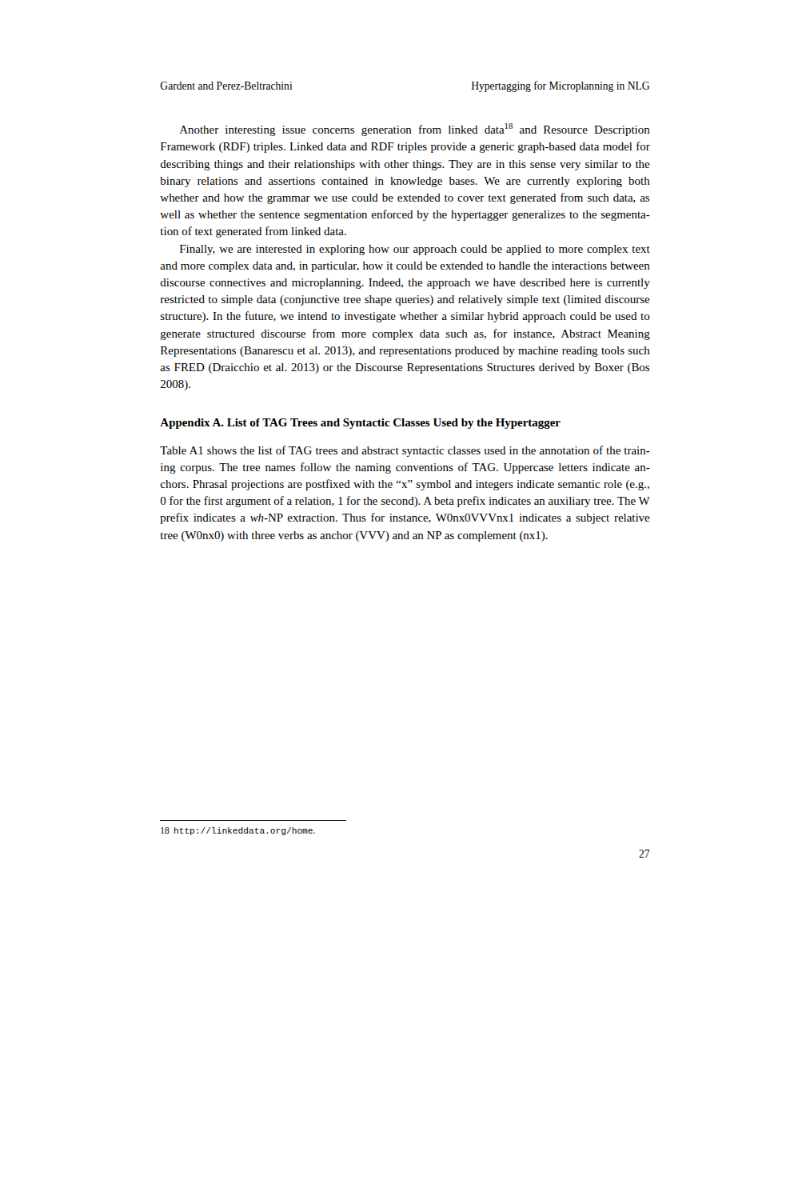Gardent and Perez-Beltrachini
Hypertagging for Microplanning in NLG
Another interesting issue concerns generation from linked data18 and Resource Description Framework (RDF) triples. Linked data and RDF triples provide a generic graph-based data model for describing things and their relationships with other things. They are in this sense very similar to the binary relations and assertions contained in knowledge bases. We are currently exploring both whether and how the grammar we use could be extended to cover text generated from such data, as well as whether the sentence segmentation enforced by the hypertagger generalizes to the segmentation of text generated from linked data.
Finally, we are interested in exploring how our approach could be applied to more complex text and more complex data and, in particular, how it could be extended to handle the interactions between discourse connectives and microplanning. Indeed, the approach we have described here is currently restricted to simple data (conjunctive tree shape queries) and relatively simple text (limited discourse structure). In the future, we intend to investigate whether a similar hybrid approach could be used to generate structured discourse from more complex data such as, for instance, Abstract Meaning Representations (Banarescu et al. 2013), and representations produced by machine reading tools such as FRED (Draicchio et al. 2013) or the Discourse Representations Structures derived by Boxer (Bos 2008).
Appendix A. List of TAG Trees and Syntactic Classes Used by the Hypertagger
Table A1 shows the list of TAG trees and abstract syntactic classes used in the annotation of the training corpus. The tree names follow the naming conventions of TAG. Uppercase letters indicate anchors. Phrasal projections are postfixed with the “x” symbol and integers indicate semantic role (e.g., 0 for the first argument of a relation, 1 for the second). A beta prefix indicates an auxiliary tree. The W prefix indicates a wh-NP extraction. Thus for instance, W0nx0VVVnx1 indicates a subject relative tree (W0nx0) with three verbs as anchor (VVV) and an NP as complement (nx1).
18 http://linkeddata.org/home.
27